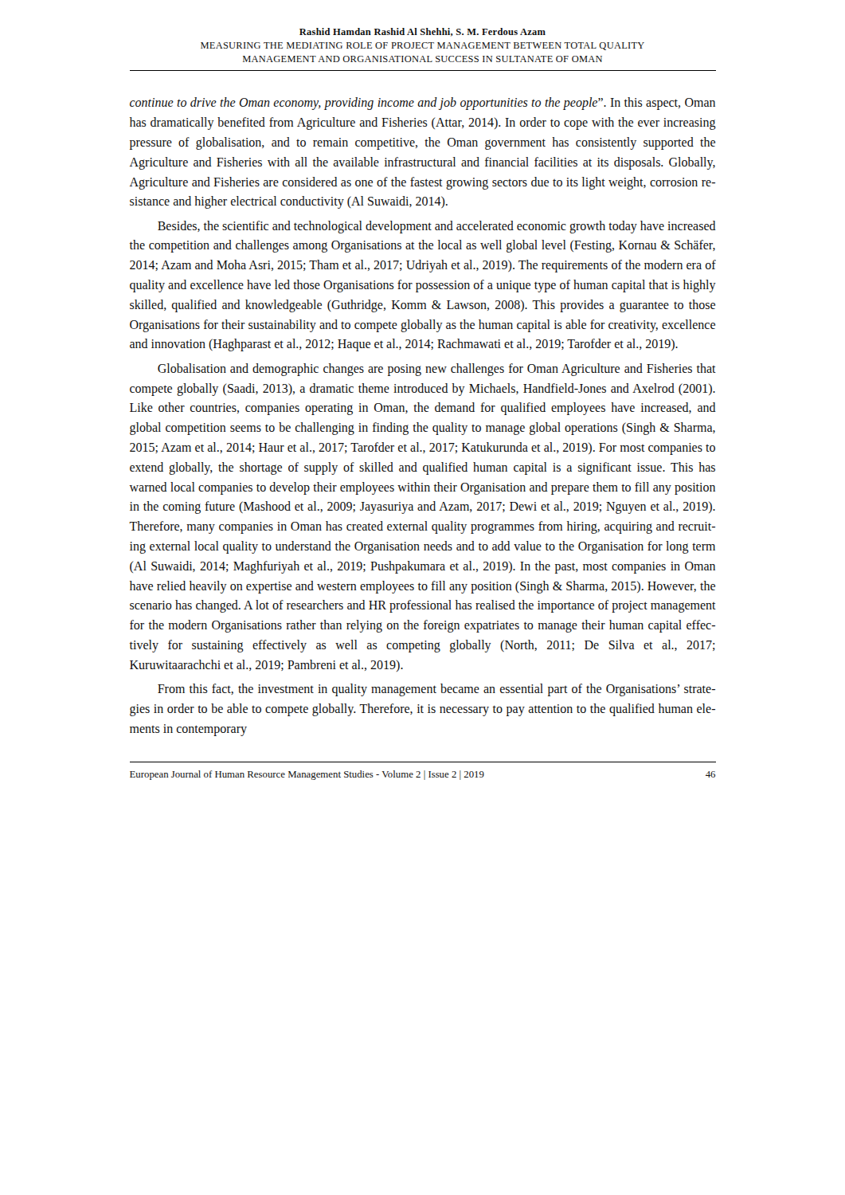Rashid Hamdan Rashid Al Shehhi, S. M. Ferdous Azam
Measuring the Mediating Role of Project Management Between Total Quality
Management and Organisational Success in Sultanate of Oman
continue to drive the Oman economy, providing income and job opportunities to the people”. In this aspect, Oman has dramatically benefited from Agriculture and Fisheries (Attar, 2014). In order to cope with the ever increasing pressure of globalisation, and to remain competitive, the Oman government has consistently supported the Agriculture and Fisheries with all the available infrastructural and financial facilities at its disposals. Globally, Agriculture and Fisheries are considered as one of the fastest growing sectors due to its light weight, corrosion resistance and higher electrical conductivity (Al Suwaidi, 2014).
Besides, the scientific and technological development and accelerated economic growth today have increased the competition and challenges among Organisations at the local as well global level (Festing, Kornau & Schäfer, 2014; Azam and Moha Asri, 2015; Tham et al., 2017; Udriyah et al., 2019). The requirements of the modern era of quality and excellence have led those Organisations for possession of a unique type of human capital that is highly skilled, qualified and knowledgeable (Guthridge, Komm & Lawson, 2008). This provides a guarantee to those Organisations for their sustainability and to compete globally as the human capital is able for creativity, excellence and innovation (Haghparast et al., 2012; Haque et al., 2014; Rachmawati et al., 2019; Tarofder et al., 2019).
Globalisation and demographic changes are posing new challenges for Oman Agriculture and Fisheries that compete globally (Saadi, 2013), a dramatic theme introduced by Michaels, Handfield-Jones and Axelrod (2001). Like other countries, companies operating in Oman, the demand for qualified employees have increased, and global competition seems to be challenging in finding the quality to manage global operations (Singh & Sharma, 2015; Azam et al., 2014; Haur et al., 2017; Tarofder et al., 2017; Katukurunda et al., 2019). For most companies to extend globally, the shortage of supply of skilled and qualified human capital is a significant issue. This has warned local companies to develop their employees within their Organisation and prepare them to fill any position in the coming future (Mashood et al., 2009; Jayasuriya and Azam, 2017; Dewi et al., 2019; Nguyen et al., 2019). Therefore, many companies in Oman has created external quality programmes from hiring, acquiring and recruiting external local quality to understand the Organisation needs and to add value to the Organisation for long term (Al Suwaidi, 2014; Maghfuriyah et al., 2019; Pushpakumara et al., 2019). In the past, most companies in Oman have relied heavily on expertise and western employees to fill any position (Singh & Sharma, 2015). However, the scenario has changed. A lot of researchers and HR professional has realised the importance of project management for the modern Organisations rather than relying on the foreign expatriates to manage their human capital effectively for sustaining effectively as well as competing globally (North, 2011; De Silva et al., 2017; Kuruwitaarachchi et al., 2019; Pambreni et al., 2019).
From this fact, the investment in quality management became an essential part of the Organisations’ strategies in order to be able to compete globally. Therefore, it is necessary to pay attention to the qualified human elements in contemporary
European Journal of Human Resource Management Studies - Volume 2 | Issue 2 | 2019 46